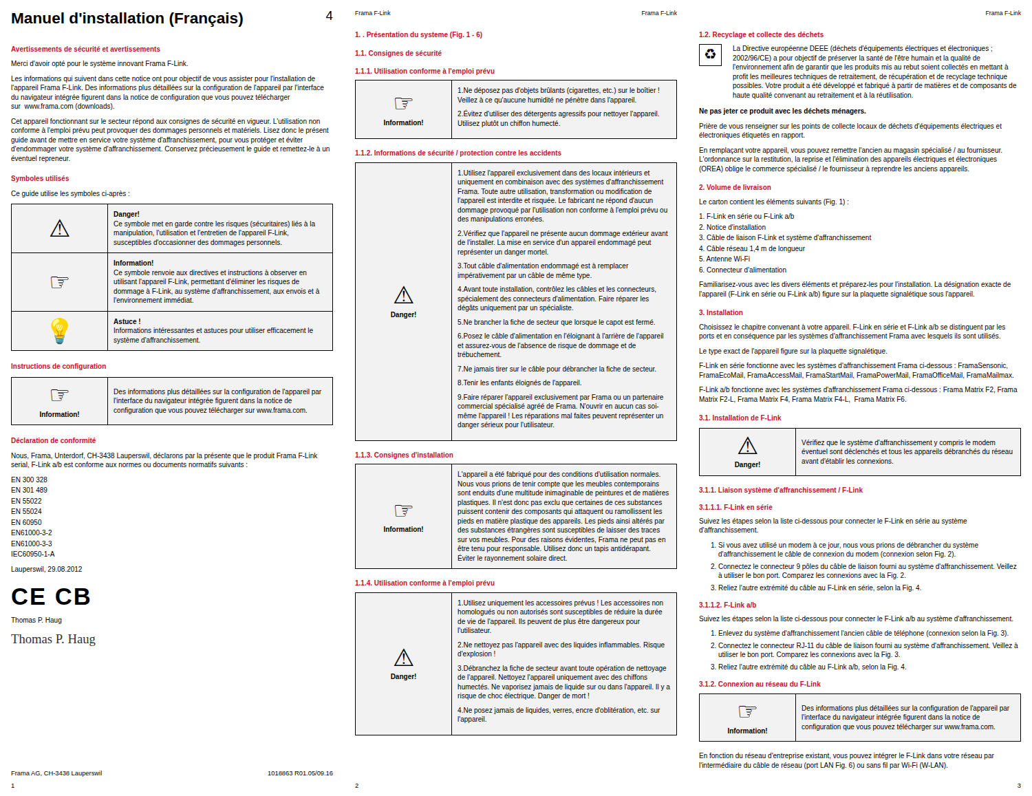4
Manuel d'installation (Français)
Avertissements de sécurité et avertissements
Merci d'avoir opté pour le système innovant Frama F-Link.
Les informations qui suivent dans cette notice ont pour objectif de vous assister pour l'installation de l'appareil Frama F-Link. Des informations plus détaillées sur la configuration de l'appareil par l'interface du navigateur intégrée figurent dans la notice de configuration que vous pouvez télécharger sur www.frama.com (downloads).
Cet appareil fonctionnant sur le secteur répond aux consignes de sécurité en vigueur. L'utilisation non conforme à l'emploi prévu peut provoquer des dommages personnels et matériels. Lisez donc le présent guide avant de mettre en service votre système d'affranchissement, pour vous protéger et éviter d'endommager votre système d'affranchissement. Conservez précieusement le guide et remettez-le à un éventuel repreneur.
Symboles utilisés
Ce guide utilise les symboles ci-après :
| ⚠ | Danger! Ce symbole met en garde contre les risques (sécuritaires) liés à la manipulation, l'utilisation et l'entretien de l'appareil F-Link, susceptibles d'occasionner des dommages personnels. |
| ☞ | Information! Ce symbole renvoie aux directives et instructions à observer en utilisant l'appareil F-Link, permettant d'éliminer les risques de dommage à F-Link, au système d'affranchissement, aux envois et à l'environnement immédiat. |
| 💡 | Astuce ! Informations intéressantes et astuces pour utiliser efficacement le système d'affranchissement. |
Instructions de configuration
| ☞ Information! | Des informations plus détaillées sur la configuration de l'appareil par l'interface du navigateur intégrée figurent dans la notice de configuration que vous pouvez télécharger sur www.frama.com. |
Déclaration de conformité
Nous, Frama, Unterdorf, CH-3438 Lauperswil, déclarons par la présente que le produit Frama F-Link serial, F-Link a/b est conforme aux normes ou documents normatifs suivants :
EN 300 328
EN 301 489
EN 55022
EN 55024
EN 60950
EN61000-3-2
EN61000-3-3
IEC60950-1-A
Lauperswil, 29.08.2012
CE CB
Thomas P. Haug
Thomas P. Haug
Frama AG, CH-3438 Lauperswil
1018863 R01.05/09.16
1
Frama F-Link Frama F-Link
1. . Présentation du systeme (Fig. 1 - 6)
1.1. Consignes de sécurité
1.1.1. Utilisation conforme à l'emploi prévu
| ☞ Information! | 1.Ne déposez pas d'objets brûlants (cigarettes, etc.) sur le boîtier ! Veillez à ce qu'aucune humidité ne pénètre dans l'appareil. 2.Évitez d'utiliser des détergents agressifs pour nettoyer l'appareil. Utilisez plutôt un chiffon humecté. |
1.1.2. Informations de sécurité / protection contre les accidents
| ⚠ Danger! | 1.Utilisez l'appareil exclusivement dans des locaux intérieurs et uniquement en combinaison avec des systèmes d'affranchissement Frama. Toute autre utilisation, transformation ou modification de l'appareil est interdite et risquée. Le fabricant ne répond d'aucun dommage provoqué par l'utilisation non conforme à l'emploi prévu ou des manipulations erronées. 2.Vérifiez que l'appareil ne présente aucun dommage extérieur avant de l'installer. La mise en service d'un appareil endommagé peut représenter un danger mortel. 3.Tout câble d'alimentation endommagé est à remplacer impérativement par un câble de même type. 4.Avant toute installation, contrôlez les câbles et les connecteurs, spécialement des connecteurs d'alimentation. Faire réparer les dégâts uniquement par un spécialiste. 5.Ne brancher la fiche de secteur que lorsque le capot est fermé. 6.Posez le câble d'alimentation en l'éloignant à l'arrière de l'appareil et assurez-vous de l'absence de risque de dommage et de trébuchement. 7.Ne jamais tirer sur le câble pour débrancher la fiche de secteur. 8.Tenir les enfants éloignés de l'appareil. 9.Faire réparer l'appareil exclusivement par Frama ou un partenaire commercial spécialisé agréé de Frama. N'ouvrir en aucun cas soi-même l'appareil ! Les réparations mal faites peuvent représenter un danger sérieux pour l'utilisateur. |
1.1.3. Consignes d'installation
| ☞ Information! | L'appareil a été fabriqué pour des conditions d'utilisation normales. Nous vous prions de tenir compte que les meubles contemporains sont enduits d'une multitude inimaginable de peintures et de matières plastiques. Il n'est donc pas exclu que certaines de ces substances puissent contenir des composants qui attaquent ou ramollissent les pieds en matière plastique des appareils. Les pieds ainsi altérés par des substances étrangères sont susceptibles de laisser des traces sur vos meubles. Pour des raisons évidentes, Frama ne peut pas en être tenu pour responsable. Utilisez donc un tapis antidérapant. Éviter le rayonnement solaire direct. |
1.1.4. Utilisation conforme à l'emploi prévu
| ⚠ Danger! | 1.Utilisez uniquement les accessoires prévus ! Les accessoires non homologués ou non autorisés sont susceptibles de réduire la durée de vie de l'appareil. Ils peuvent de plus être dangereux pour l'utilisateur. 2.Ne nettoyez pas l'appareil avec des liquides inflammables. Risque d'explosion ! 3.Débranchez la fiche de secteur avant toute opération de nettoyage de l'appareil. Nettoyez l'appareil uniquement avec des chiffons humectés. Ne vaporisez jamais de liquide sur ou dans l'appareil. Il y a risque de choc électrique. Danger de mort ! 4.Ne posez jamais de liquides, verres, encre d'oblitération, etc. sur l'appareil. |
2
Frama F-Link
1.2. Recyclage et collecte des déchets
♻
La Directive européenne DEEE (déchets d'équipements électriques et électroniques ; 2002/96/CE) a pour objectif de préserver la santé de l'être humain et la qualité de l'environnement afin de garantir que les produits mis au rebut soient collectés en mettant à profit les meilleures techniques de retraitement, de récupération et de recyclage technique possibles. Votre produit a été développé et fabriqué à partir de matières et de composants de haute qualité convenant au retraitement et à la réutilisation.
Ne pas jeter ce produit avec les déchets ménagers.
Prière de vous renseigner sur les points de collecte locaux de déchets d'équipements électriques et électroniques étiquetés en rapport.
En remplaçant votre appareil, vous pouvez remettre l'ancien au magasin spécialisé / au fournisseur. L'ordonnance sur la restitution, la reprise et l'élimination des appareils électriques et électroniques (OREA) oblige le commerce spécialisé / le fournisseur à reprendre les anciens appareils.
2. Volume de livraison
Le carton contient les éléments suivants (Fig. 1) :
1. F-Link en série ou F-Link a/b
2. Notice d'installation
3. Câble de liaison F-Link et système d'affranchissement
4. Câble réseau 1,4 m de longueur
5. Antenne Wi-Fi
6. Connecteur d'alimentation
Familiarisez-vous avec les divers éléments et préparez-les pour l'installation. La désignation exacte de l'appareil (F-Link en série ou F-Link a/b) figure sur la plaquette signalétique sous l'appareil.
3. Installation
Choisissez le chapitre convenant à votre appareil. F-Link en série et F-Link a/b se distinguent par les ports et en conséquence par les systèmes d'affranchissement Frama avec lesquels ils sont utilisés.
Le type exact de l'appareil figure sur la plaquette signalétique.
F-Link en série fonctionne avec les systèmes d'affranchissement Frama ci-dessous : FramaSensonic, FramaEcoMail, FramaAccessMail, FramaStartMail, FramaPowerMail, FramaOfficeMail, FramaMailmax.
F-Link a/b fonctionne avec les systèmes d'affranchissement Frama ci-dessous : Frama Matrix F2, Frama Matrix F2-L, Frama Matrix F4, Frama Matrix F4-L, Frama Matrix F6.
3.1. Installation de F-Link
| ⚠ Danger! | Vérifiez que le système d'affranchissement y compris le modem éventuel sont déclenchés et tous les appareils débranchés du réseau avant d'établir les connexions. |
3.1.1. Liaison système d'affranchissement / F-Link
3.1.1.1. F-Link en série
Suivez les étapes selon la liste ci-dessous pour connecter le F-Link en série au système d'affranchissement.
Si vous avez utilisé un modem à ce jour, nous vous prions de débrancher du système d'affranchissement le câble de connexion du modem (connexion selon Fig. 2).
Connectez le connecteur 9 pôles du câble de liaison fourni au système d'affranchissement. Veillez à utiliser le bon port. Comparez les connexions avec la Fig. 2.
Reliez l'autre extrémité du câble au F-Link en série, selon la Fig. 4.
3.1.1.2. F-Link a/b
Suivez les étapes selon la liste ci-dessous pour connecter le F-Link a/b au système d'affranchissement.
Enlevez du système d'affranchissement l'ancien câble de téléphone (connexion selon la Fig. 3).
Connectez le connecteur RJ-11 du câble de liaison fourni au système d'affranchissement. Veillez à utiliser le bon port. Comparez les connexions avec la Fig. 3.
Reliez l'autre extrémité du câble au F-Link a/b, selon la Fig. 4.
3.1.2. Connexion au réseau du F-Link
| ☞ Information! | Des informations plus détaillées sur la configuration de l'appareil par l'interface du navigateur intégrée figurent dans la notice de configuration que vous pouvez télécharger sur www.frama.com. |
En fonction du réseau d'entreprise existant, vous pouvez intégrer le F-Link dans votre réseau par l'intermédiaire du câble de réseau (port LAN Fig. 6) ou sans fil par Wi-Fi (W-LAN).
3